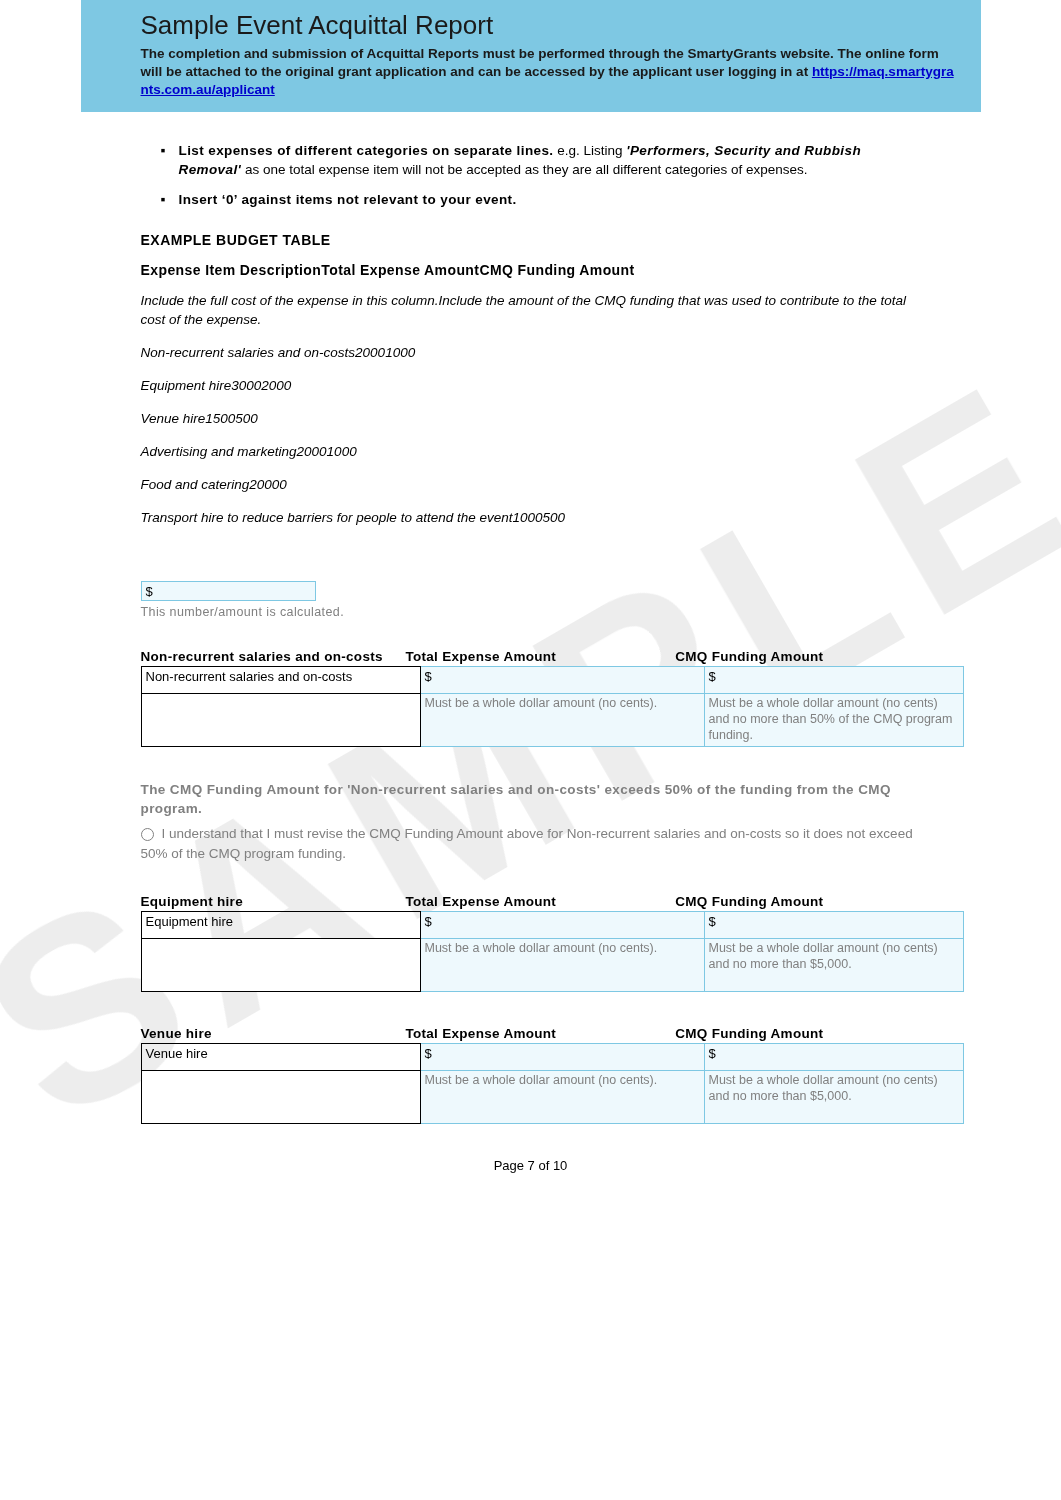SAMPLE
Sample Event Acquittal Report
The completion and submission of Acquittal Reports must be performed through the SmartyGrants website. The online form will be attached to the original grant application and can be accessed by the applicant user logging in at https://maq.smartygrants.com.au/applicant
List expenses of different categories on separate lines. e.g. Listing 'Performers, Security and Rubbish Removal' as one total expense item will not be accepted as they are all different categories of expenses.
Insert ‘0’ against items not relevant to your event.
EXAMPLE BUDGET TABLE
Expense Item Description​Total Expense Amount​CMQ Funding Amount
Include the full cost of the expense in this column.Include the amount of the CMQ funding that was used to contribute to the total cost of the expense.
Non-recurrent salaries and on-costs20001000
Equipment hire30002000
Venue hire1500500
Advertising and marketing20001000
Food and catering20000
Transport hire to reduce barriers for people to attend the event1000500
$
This number/amount is calculated.
Non-recurrent salaries and on-costs
Total Expense Amount
CMQ Funding Amount
| Non-recurrent salaries and on-costs | $ | $ |
| | Must be a whole dollar amount (no cents). | Must be a whole dollar amount (no cents) and no more than 50% of the CMQ program funding. |
The CMQ Funding Amount for 'Non-recurrent salaries and on-costs' exceeds 50% of the funding from the CMQ program.
I understand that I must revise the CMQ Funding Amount above for Non-recurrent salaries and on-costs so it does not exceed 50% of the CMQ program funding.
Equipment hire
Total Expense Amount
CMQ Funding Amount
| Equipment hire | $ | $ |
| | Must be a whole dollar amount (no cents). | Must be a whole dollar amount (no cents) and no more than $5,000. |
Venue hire
Total Expense Amount
CMQ Funding Amount
| Venue hire | $ | $ |
| | Must be a whole dollar amount (no cents). | Must be a whole dollar amount (no cents) and no more than $5,000. |
Page 7 of 10